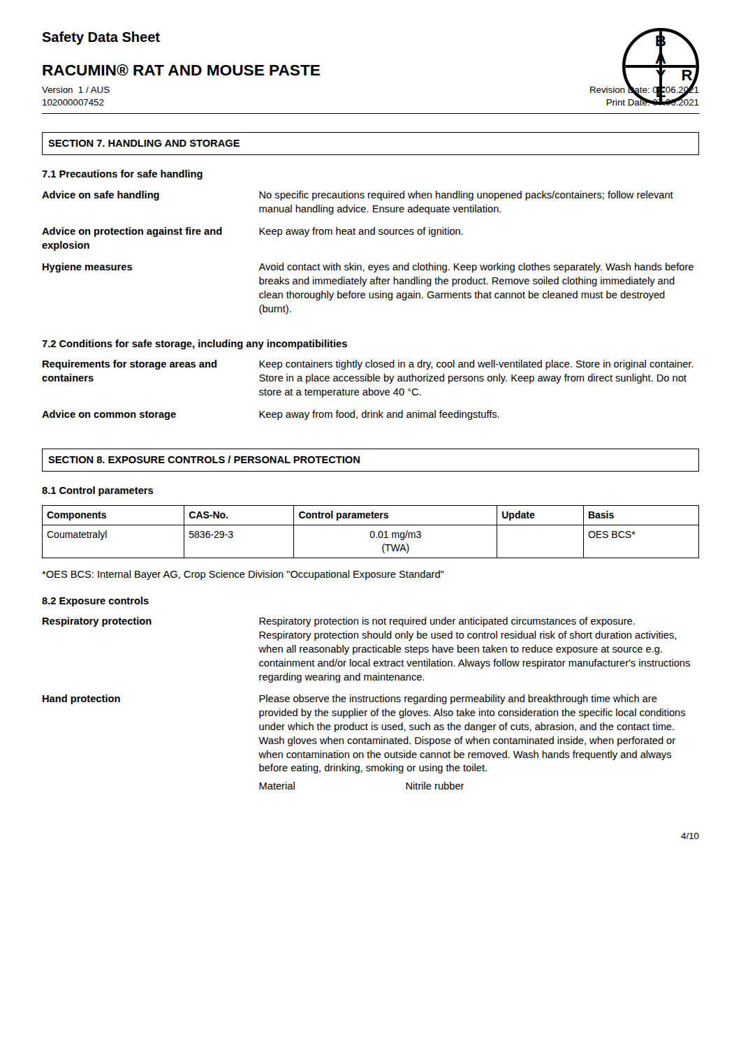B A Y E R
Safety Data Sheet
RACUMIN® RAT AND MOUSE PASTE
| Version 1 / AUS | Revision Date: 04.06.2021 |
| 102000007452 | Print Date: 07.06.2021 |
SECTION 7. HANDLING AND STORAGE
7.1 Precautions for safe handling
| Advice on safe handling | No specific precautions required when handling unopened packs/containers; follow relevant manual handling advice. Ensure adequate ventilation. |
| Advice on protection against fire and explosion | Keep away from heat and sources of ignition. |
| Hygiene measures | Avoid contact with skin, eyes and clothing. Keep working clothes separately. Wash hands before breaks and immediately after handling the product. Remove soiled clothing immediately and clean thoroughly before using again. Garments that cannot be cleaned must be destroyed (burnt). |
7.2 Conditions for safe storage, including any incompatibilities
| Requirements for storage areas and containers | Keep containers tightly closed in a dry, cool and well-ventilated place. Store in original container. Store in a place accessible by authorized persons only. Keep away from direct sunlight. Do not store at a temperature above 40 °C. |
| Advice on common storage | Keep away from food, drink and animal feedingstuffs. |
SECTION 8. EXPOSURE CONTROLS / PERSONAL PROTECTION
8.1 Control parameters
| Components | CAS-No. | Control parameters | Update | Basis |
| --- | --- | --- | --- | --- |
| Coumatetralyl | 5836-29-3 | 0.01 mg/m3 (TWA) | | OES BCS* |
*OES BCS: Internal Bayer AG, Crop Science Division "Occupational Exposure Standard"
8.2 Exposure controls
| Respiratory protection | Respiratory protection is not required under anticipated circumstances of exposure. Respiratory protection should only be used to control residual risk of short duration activities, when all reasonably practicable steps have been taken to reduce exposure at source e.g. containment and/or local extract ventilation. Always follow respirator manufacturer's instructions regarding wearing and maintenance. |
| Hand protection | Please observe the instructions regarding permeability and breakthrough time which are provided by the supplier of the gloves. Also take into consideration the specific local conditions under which the product is used, such as the danger of cuts, abrasion, and the contact time. Wash gloves when contaminated. Dispose of when contaminated inside, when perforated or when contamination on the outside cannot be removed. Wash hands frequently and always before eating, drinking, smoking or using the toilet. Material Nitrile rubber |
4/10